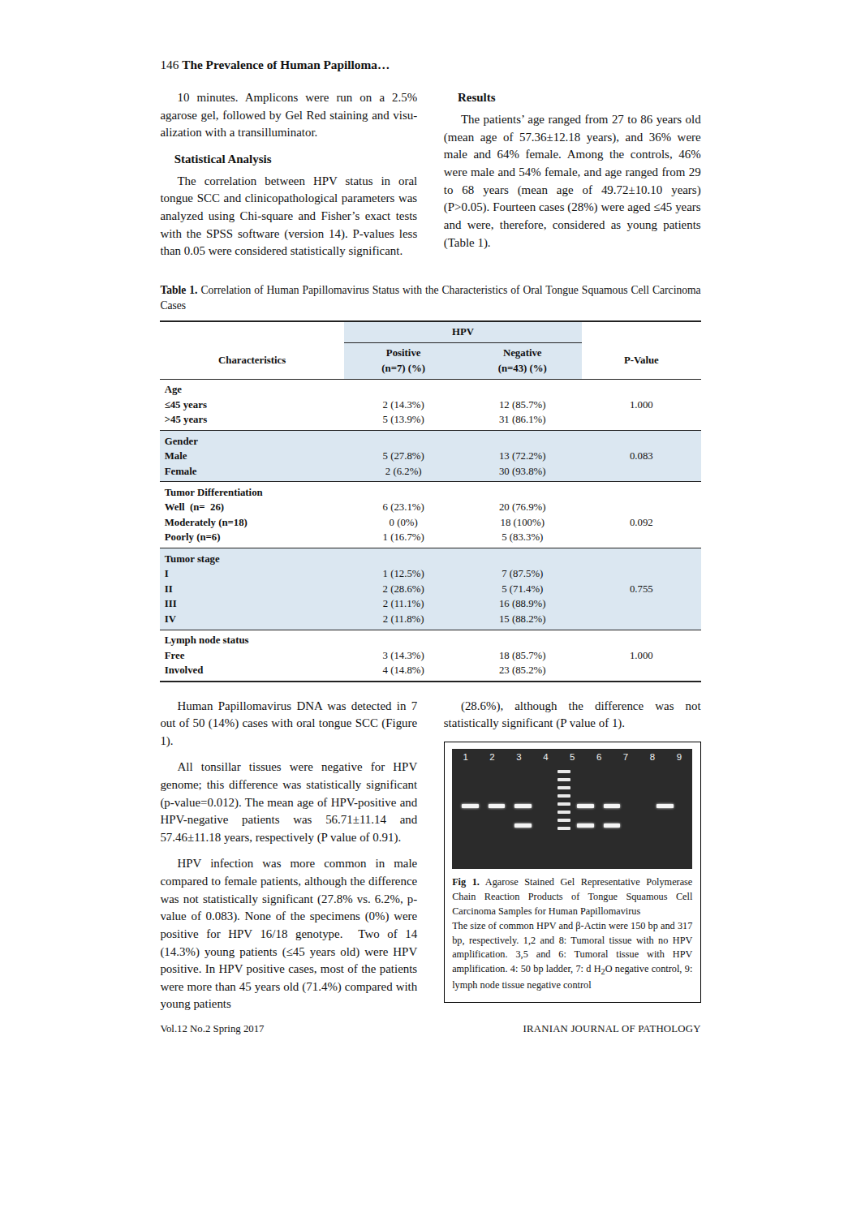146 The Prevalence of Human Papilloma…
10 minutes. Amplicons were run on a 2.5% agarose gel, followed by Gel Red staining and visualization with a transilluminator.
Statistical Analysis
The correlation between HPV status in oral tongue SCC and clinicopathological parameters was analyzed using Chi-square and Fisher’s exact tests with the SPSS software (version 14). P-values less than 0.05 were considered statistically significant.
Results
The patients’ age ranged from 27 to 86 years old (mean age of 57.36±12.18 years), and 36% were male and 64% female. Among the controls, 46% were male and 54% female, and age ranged from 29 to 68 years (mean age of 49.72±10.10 years) (P>0.05). Fourteen cases (28%) were aged ≤45 years and were, therefore, considered as young patients (Table 1).
Table 1. Correlation of Human Papillomavirus Status with the Characteristics of Oral Tongue Squamous Cell Carcinoma Cases
| | HPV | |
| Characteristics | Positive (n=7) (%) | Negative (n=43) (%) | P-Value |
| Age ≤45 years >45 years | 2 (14.3%) 5 (13.9%) | 12 (85.7%) 31 (86.1%) | 1.000 |
| Gender Male Female | 5 (27.8%) 2 (6.2%) | 13 (72.2%) 30 (93.8%) | 0.083 |
| Tumor Differentiation Well (n= 26) Moderately (n=18) Poorly (n=6) | 6 (23.1%) 0 (0%) 1 (16.7%) | 20 (76.9%) 18 (100%) 5 (83.3%) | 0.092 |
| Tumor stage I II III IV | 1 (12.5%) 2 (28.6%) 2 (11.1%) 2 (11.8%) | 7 (87.5%) 5 (71.4%) 16 (88.9%) 15 (88.2%) | 0.755 |
| Lymph node status Free Involved | 3 (14.3%) 4 (14.8%) | 18 (85.7%) 23 (85.2%) | 1.000 |
Human Papillomavirus DNA was detected in 7 out of 50 (14%) cases with oral tongue SCC (Figure 1).
All tonsillar tissues were negative for HPV genome; this difference was statistically significant (p-value=0.012). The mean age of HPV-positive and HPV-negative patients was 56.71±11.14 and 57.46±11.18 years, respectively (P value of 0.91).
HPV infection was more common in male compared to female patients, although the difference was not statistically significant (27.8% vs. 6.2%, p-value of 0.083). None of the specimens (0%) were positive for HPV 16/18 genotype. Two of 14 (14.3%) young patients (≤45 years old) were HPV positive. In HPV positive cases, most of the patients were more than 45 years old (71.4%) compared with young patients
(28.6%), although the difference was not statistically significant (P value of 1).
123456789
Fig 1. Agarose Stained Gel Representative Polymerase Chain Reaction Products of Tongue Squamous Cell Carcinoma Samples for Human Papillomavirus
The size of common HPV and β-Actin were 150 bp and 317 bp, respectively. 1,2 and 8: Tumoral tissue with no HPV amplification. 3,5 and 6: Tumoral tissue with HPV amplification. 4: 50 bp ladder, 7: d H2O negative control, 9: lymph node tissue negative control
Vol.12 No.2 Spring 2017
IRANIAN JOURNAL OF PATHOLOGY